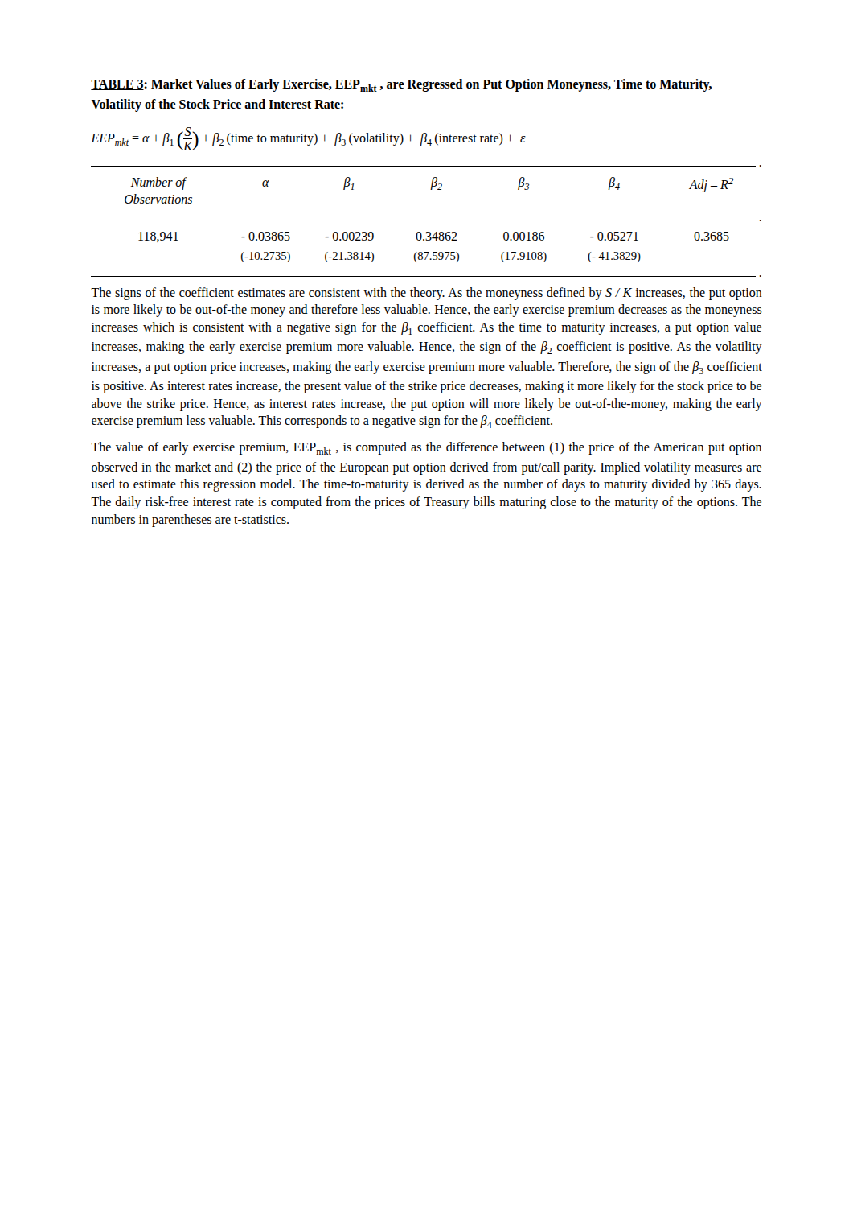TABLE 3: Market Values of Early Exercise, EEPmkt , are Regressed on Put Option Moneyness, Time to Maturity, Volatility of the Stock Price and Interest Rate:
EEPmkt = α + β1 (S
K) + β2 (time to maturity) + β3 (volatility) + β4 (interest rate) + ε
.
| Number of Observations | α | β 1 | β 2 | β 3 | β 4 | Adj – R 2 |
| --- | --- | --- | --- | --- | --- | --- |
.
| 118,941 | - 0.03865 | - 0.00239 | 0.34862 | 0.00186 | - 0.05271 | 0.3685 |
| | (-10.2735) | (-21.3814) | (87.5975) | (17.9108) | (- 41.3829) | |
.
The signs of the coefficient estimates are consistent with the theory. As the moneyness defined by S / K increases, the put option is more likely to be out-of-the money and therefore less valuable. Hence, the early exercise premium decreases as the moneyness increases which is consistent with a negative sign for the β1 coefficient. As the time to maturity increases, a put option value increases, making the early exercise premium more valuable. Hence, the sign of the β2 coefficient is positive. As the volatility increases, a put option price increases, making the early exercise premium more valuable. Therefore, the sign of the β3 coefficient is positive. As interest rates increase, the present value of the strike price decreases, making it more likely for the stock price to be above the strike price. Hence, as interest rates increase, the put option will more likely be out-of-the-money, making the early exercise premium less valuable. This corresponds to a negative sign for the β4 coefficient.
The value of early exercise premium, EEPmkt , is computed as the difference between (1) the price of the American put option observed in the market and (2) the price of the European put option derived from put/call parity. Implied volatility measures are used to estimate this regression model. The time-to-maturity is derived as the number of days to maturity divided by 365 days. The daily risk-free interest rate is computed from the prices of Treasury bills maturing close to the maturity of the options. The numbers in parentheses are t-statistics.